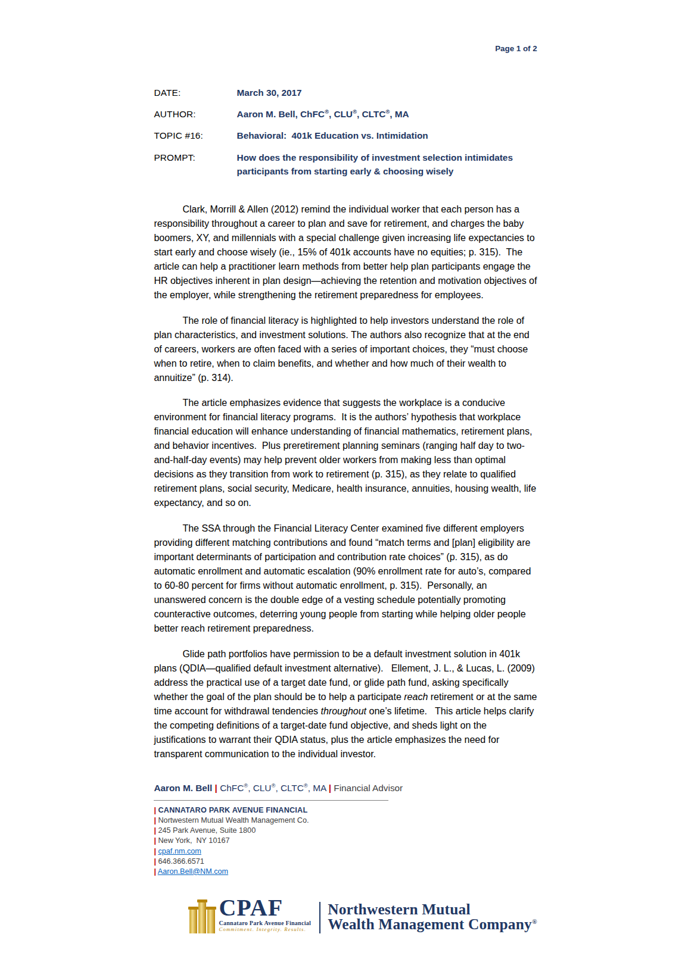Page 1 of 2
| DATE: | March 30, 2017 |
| AUTHOR: | Aaron M. Bell , ChFC ® , CLU ® , CLTC ® , MA |
| TOPIC #16: | Behavioral: 401k Education vs. Intimidation |
| PROMPT: | How does the responsibility of investment selection intimidates participants from starting early & choosing wisely |
Clark, Morrill & Allen (2012) remind the individual worker that each person has a responsibility throughout a career to plan and save for retirement, and charges the baby boomers, XY, and millennials with a special challenge given increasing life expectancies to start early and choose wisely (ie., 15% of 401k accounts have no equities; p. 315). The article can help a practitioner learn methods from better help plan participants engage the HR objectives inherent in plan design—achieving the retention and motivation objectives of the employer, while strengthening the retirement preparedness for employees.
The role of financial literacy is highlighted to help investors understand the role of plan characteristics, and investment solutions. The authors also recognize that at the end of careers, workers are often faced with a series of important choices, they “must choose when to retire, when to claim benefits, and whether and how much of their wealth to annuitize” (p. 314).
The article emphasizes evidence that suggests the workplace is a conducive environment for financial literacy programs. It is the authors’ hypothesis that workplace financial education will enhance understanding of financial mathematics, retirement plans, and behavior incentives. Plus preretirement planning seminars (ranging half day to two-and-half-day events) may help prevent older workers from making less than optimal decisions as they transition from work to retirement (p. 315), as they relate to qualified retirement plans, social security, Medicare, health insurance, annuities, housing wealth, life expectancy, and so on.
The SSA through the Financial Literacy Center examined five different employers providing different matching contributions and found “match terms and [plan] eligibility are important determinants of participation and contribution rate choices” (p. 315), as do automatic enrollment and automatic escalation (90% enrollment rate for auto’s, compared to 60-80 percent for firms without automatic enrollment, p. 315). Personally, an unanswered concern is the double edge of a vesting schedule potentially promoting counteractive outcomes, deterring young people from starting while helping older people better reach retirement preparedness.
Glide path portfolios have permission to be a default investment solution in 401k plans (QDIA—qualified default investment alternative). Ellement, J. L., & Lucas, L. (2009) address the practical use of a target date fund, or glide path fund, asking specifically whether the goal of the plan should be to help a participate reach retirement or at the same time account for withdrawal tendencies throughout one’s lifetime. This article helps clarify the competing definitions of a target-date fund objective, and sheds light on the justifications to warrant their QDIA status, plus the article emphasizes the need for transparent communication to the individual investor.
Aaron M. Bell | ChFC®, CLU®, CLTC®, MA | Financial Advisor
| CANNATARO PARK AVENUE FINANCIAL
| Nortwestern Mutual Wealth Management Co.
| 245 Park Avenue, Suite 1800
| New York, NY 10167
| cpaf.nm.com
| 646.366.6571
| Aaron.Bell@NM.com
CPAF Cannataro Park Avenue Financial Commitment. Integrity. Results.
Northwestern Mutual Wealth Management Company®